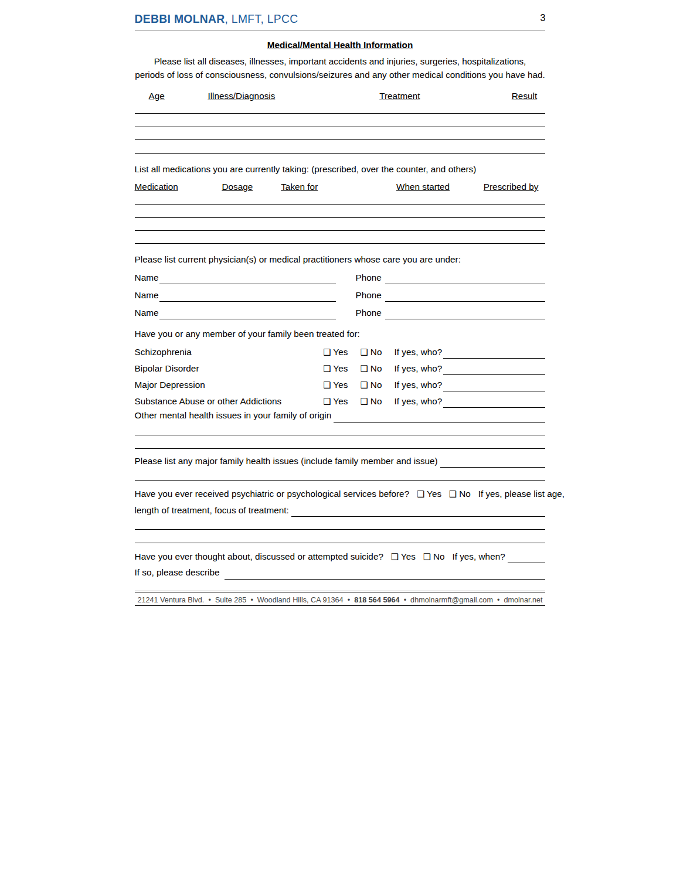DEBBI MOLNAR, LMFT, LPCC
3
Medical/Mental Health Information
Please list all diseases, illnesses, important accidents and injuries, surgeries, hospitalizations,
periods of loss of consciousness, convulsions/seizures and any other medical conditions you have had.
Age
Illness/Diagnosis
Treatment
Result
List all medications you are currently taking: (prescribed, over the counter, and others)
Medication
Dosage
Taken for
When started
Prescribed by
Please list current physician(s) or medical practitioners whose care you are under:
Name Phone
Name Phone
Name Phone
Have you or any member of your family been treated for:
Schizophrenia ❑ Yes ❑ No If yes, who?
Bipolar Disorder ❑ Yes ❑ No If yes, who?
Major Depression ❑ Yes ❑ No If yes, who?
Substance Abuse or other Addictions ❑ Yes ❑ No If yes, who?
Other mental health issues in your family of origin
Please list any major family health issues (include family member and issue)
Have you ever received psychiatric or psychological services before? ❑ Yes ❑ No If yes, please list age,
length of treatment, focus of treatment:
Have you ever thought about, discussed or attempted suicide? ❑ Yes ❑ No If yes, when?
If so, please describe
21241 Ventura Blvd. • Suite 285 • Woodland Hills, CA 91364 • 818 564 5964 • dhmolnarmft@gmail.com • dmolnar.net